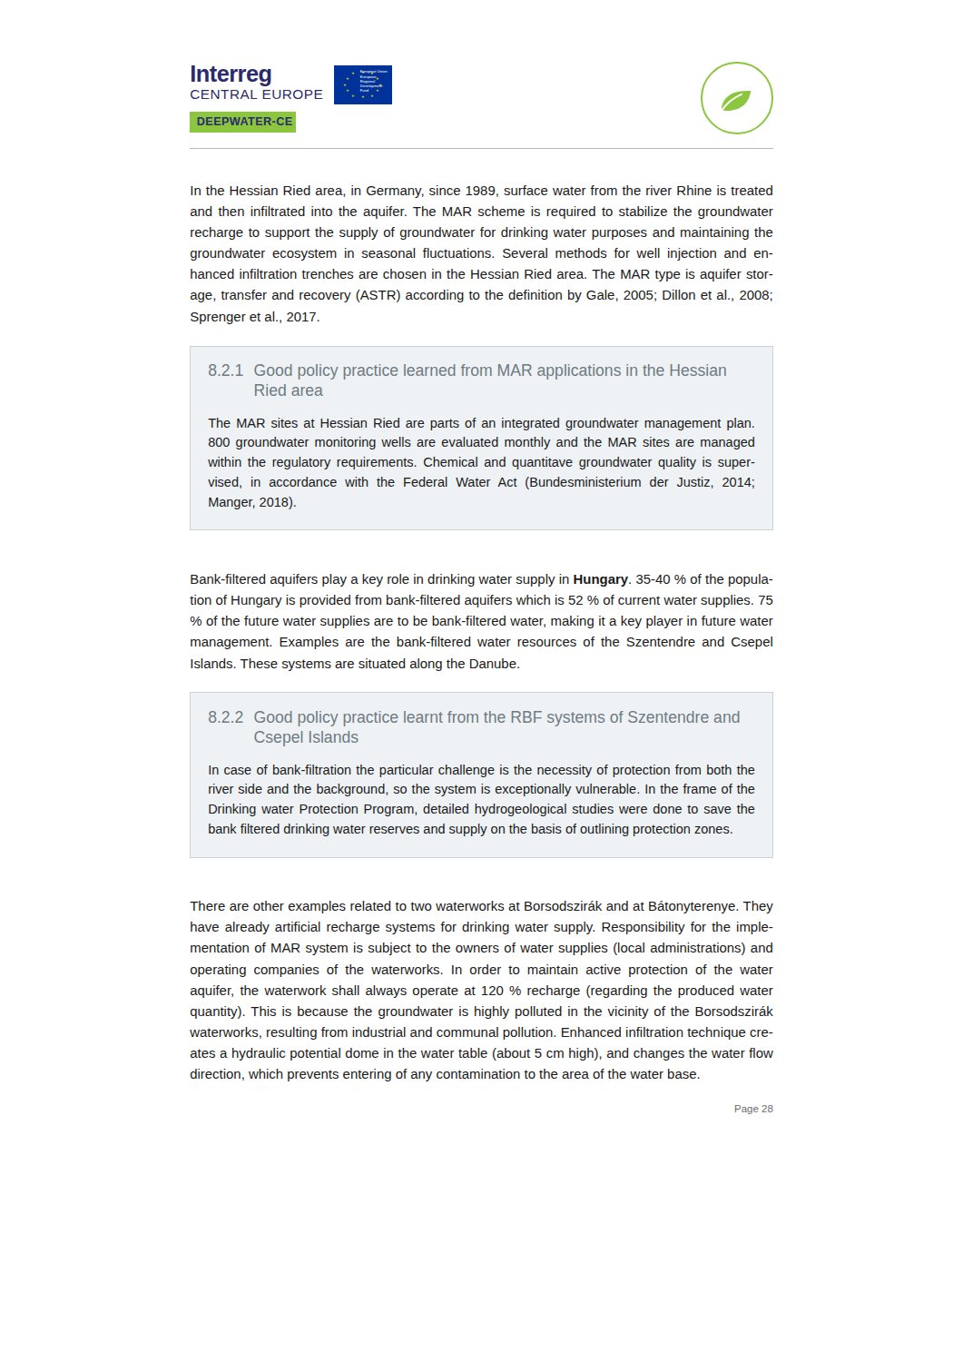Interreg CENTRAL EUROPE
★ ★ ★ ★ ★ ★ ★ ★ ★ ★ ★ ★
European Union
European Regional
Development Fund
DEEPWATER-CE
In the Hessian Ried area, in Germany, since 1989, surface water from the river Rhine is treated and then infiltrated into the aquifer. The MAR scheme is required to stabilize the groundwater recharge to support the supply of groundwater for drinking water purposes and maintaining the groundwater ecosystem in seasonal fluctuations. Several methods for well injection and enhanced infiltration trenches are chosen in the Hessian Ried area. The MAR type is aquifer storage, transfer and recovery (ASTR) according to the definition by Gale, 2005; Dillon et al., 2008; Sprenger et al., 2017.
8.2.1 Good policy practice learned from MAR applications in the Hessian Ried area
The MAR sites at Hessian Ried are parts of an integrated groundwater management plan. 800 groundwater monitoring wells are evaluated monthly and the MAR sites are managed within the regulatory requirements. Chemical and quantitave groundwater quality is supervised, in accordance with the Federal Water Act (Bundesministerium der Justiz, 2014; Manger, 2018).
Bank-filtered aquifers play a key role in drinking water supply in Hungary. 35-40 % of the population of Hungary is provided from bank-filtered aquifers which is 52 % of current water supplies. 75 % of the future water supplies are to be bank-filtered water, making it a key player in future water management. Examples are the bank-filtered water resources of the Szentendre and Csepel Islands. These systems are situated along the Danube.
8.2.2 Good policy practice learnt from the RBF systems of Szentendre and Csepel Islands
In case of bank-filtration the particular challenge is the necessity of protection from both the river side and the background, so the system is exceptionally vulnerable. In the frame of the Drinking water Protection Program, detailed hydrogeological studies were done to save the bank filtered drinking water reserves and supply on the basis of outlining protection zones.
There are other examples related to two waterworks at Borsodszirák and at Bátonyterenye. They have already artificial recharge systems for drinking water supply. Responsibility for the implementation of MAR system is subject to the owners of water supplies (local administrations) and operating companies of the waterworks. In order to maintain active protection of the water aquifer, the waterwork shall always operate at 120 % recharge (regarding the produced water quantity). This is because the groundwater is highly polluted in the vicinity of the Borsodszirák waterworks, resulting from industrial and communal pollution. Enhanced infiltration technique creates a hydraulic potential dome in the water table (about 5 cm high), and changes the water flow direction, which prevents entering of any contamination to the area of the water base.
Page 28